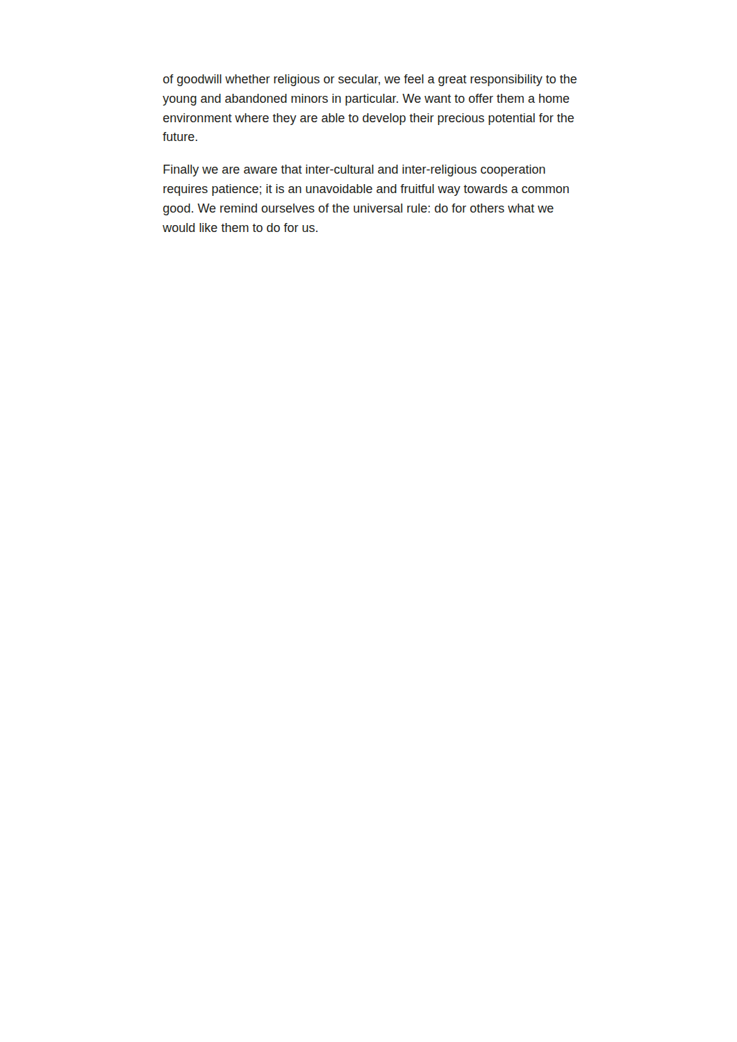of goodwill whether religious or secular, we feel a great responsibility to the young and abandoned minors in particular. We want to offer them a home environment where they are able to develop their precious potential for the future.
Finally we are aware that inter-cultural and inter-religious cooperation requires patience; it is an unavoidable and fruitful way towards a common good. We remind ourselves of the universal rule: do for others what we would like them to do for us.